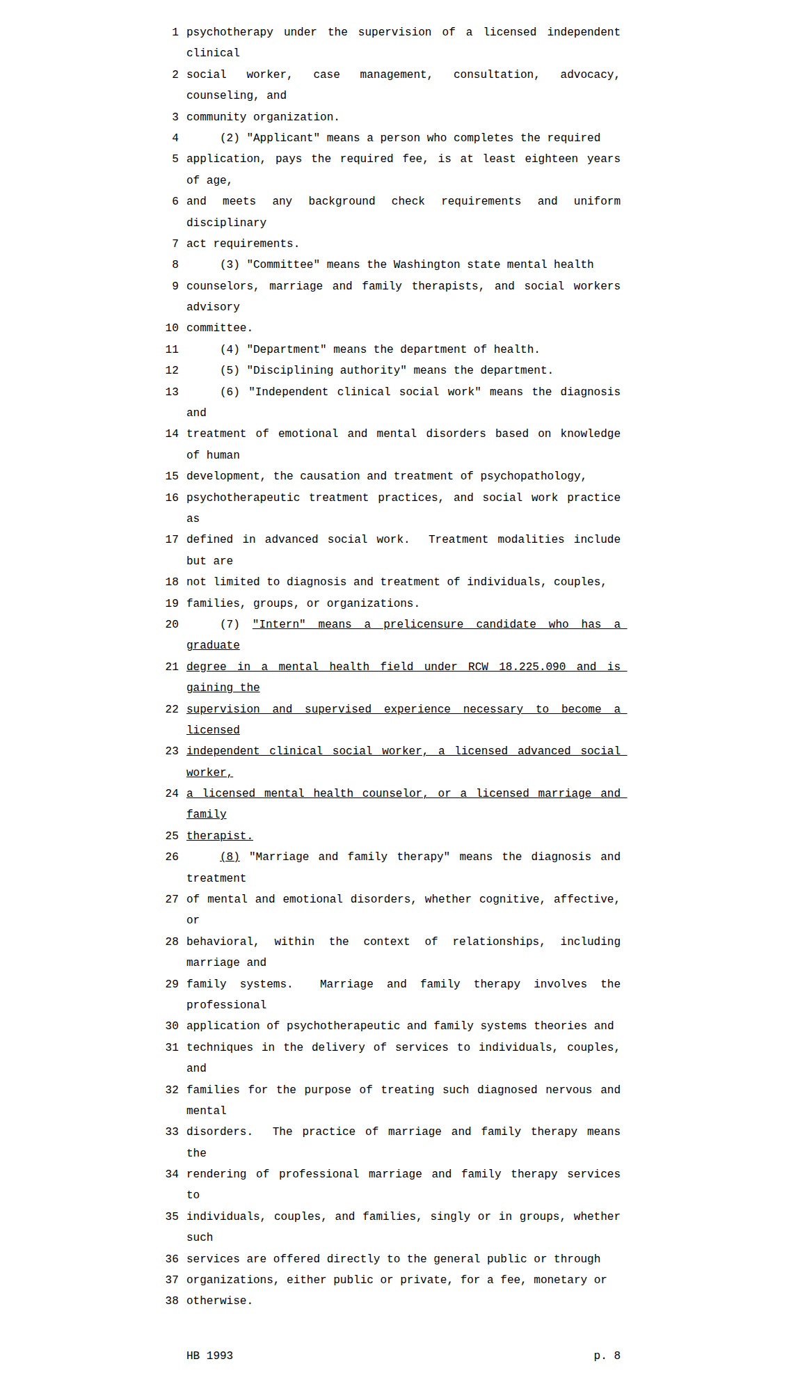psychotherapy under the supervision of a licensed independent clinical
social worker, case management, consultation, advocacy, counseling, and
community organization.
(2) "Applicant" means a person who completes the required
application, pays the required fee, is at least eighteen years of age,
and meets any background check requirements and uniform disciplinary
act requirements.
(3) "Committee" means the Washington state mental health
counselors, marriage and family therapists, and social workers advisory
committee.
(4) "Department" means the department of health.
(5) "Disciplining authority" means the department.
(6) "Independent clinical social work" means the diagnosis and
treatment of emotional and mental disorders based on knowledge of human
development, the causation and treatment of psychopathology,
psychotherapeutic treatment practices, and social work practice as
defined in advanced social work. Treatment modalities include but are
not limited to diagnosis and treatment of individuals, couples,
families, groups, or organizations.
(7) "Intern" means a prelicensure candidate who has a graduate
degree in a mental health field under RCW 18.225.090 and is gaining the
supervision and supervised experience necessary to become a licensed
independent clinical social worker, a licensed advanced social worker,
a licensed mental health counselor, or a licensed marriage and family
therapist.
(8) "Marriage and family therapy" means the diagnosis and treatment
of mental and emotional disorders, whether cognitive, affective, or
behavioral, within the context of relationships, including marriage and
family systems. Marriage and family therapy involves the professional
application of psychotherapeutic and family systems theories and
techniques in the delivery of services to individuals, couples, and
families for the purpose of treating such diagnosed nervous and mental
disorders. The practice of marriage and family therapy means the
rendering of professional marriage and family therapy services to
individuals, couples, and families, singly or in groups, whether such
services are offered directly to the general public or through
organizations, either public or private, for a fee, monetary or
otherwise.
HB 1993 p. 8